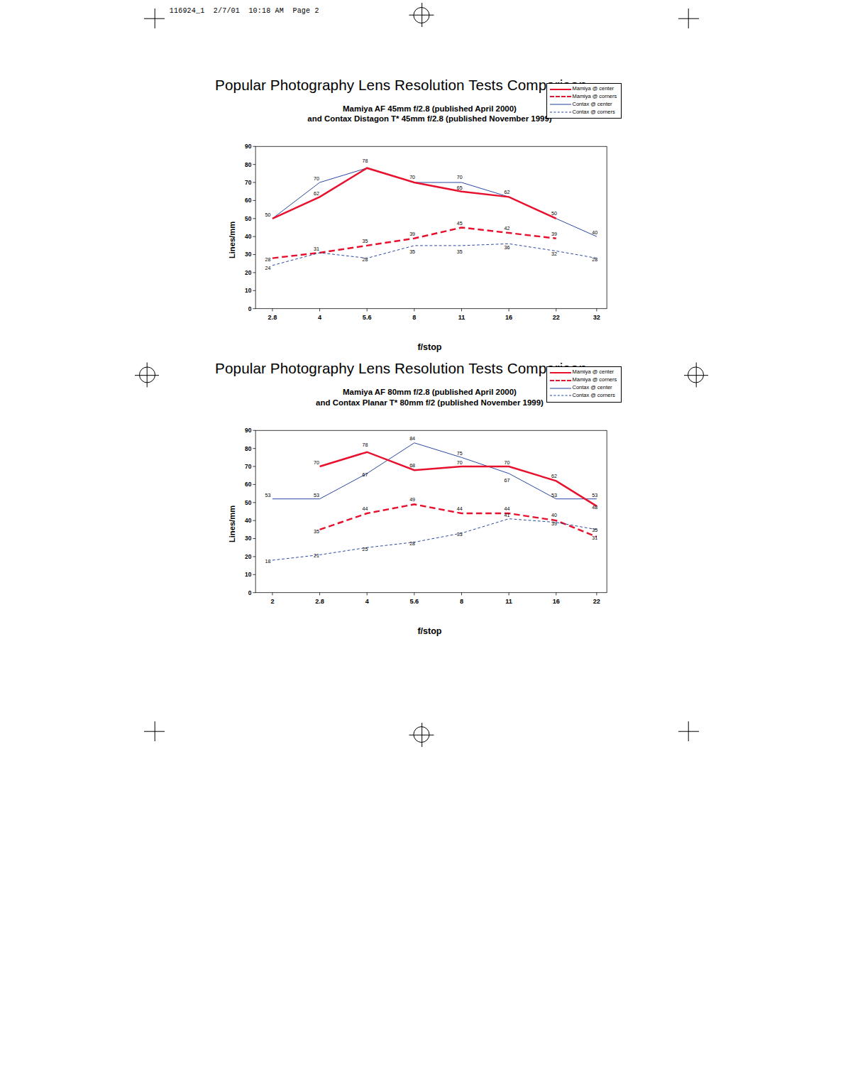116924_1 2/7/01 10:18 AM Page 2
Popular Photography Lens Resolution Tests Comparison
| | Mamiya @ center |
| | Mamiya @ corners |
| | Contax @ center |
| | Contax @ corners |
Mamiya AF 45mm f/2.8 (published April 2000)
and Contax Distagon T* 45mm f/2.8 (published November 1999)
Lines/mm
90 80 70 60 50 40 30 20 10 0 2.8 4 5.6 8 11 16 22 32 50 62 78 70 65 62 50 70 70 70 40 28 31 35 39 45 42 39 24 28 35 35 36 32 28
f/stop
Popular Photography Lens Resolution Tests Comparison
| | Mamiya @ center |
| | Mamiya @ corners |
| | Contax @ center |
| | Contax @ corners |
Mamiya AF 80mm f/2.8 (published April 2000)
and Contax Planar T* 80mm f/2 (published November 1999)
Lines/mm
90 80 70 60 50 40 30 20 10 0 2 2.8 4 5.6 8 11 16 22 53 53 67 84 75 67 53 53 70 78 68 70 70 62 48 35 44 49 44 44 41 40 31 18 21 25 28 33 39 35
f/stop